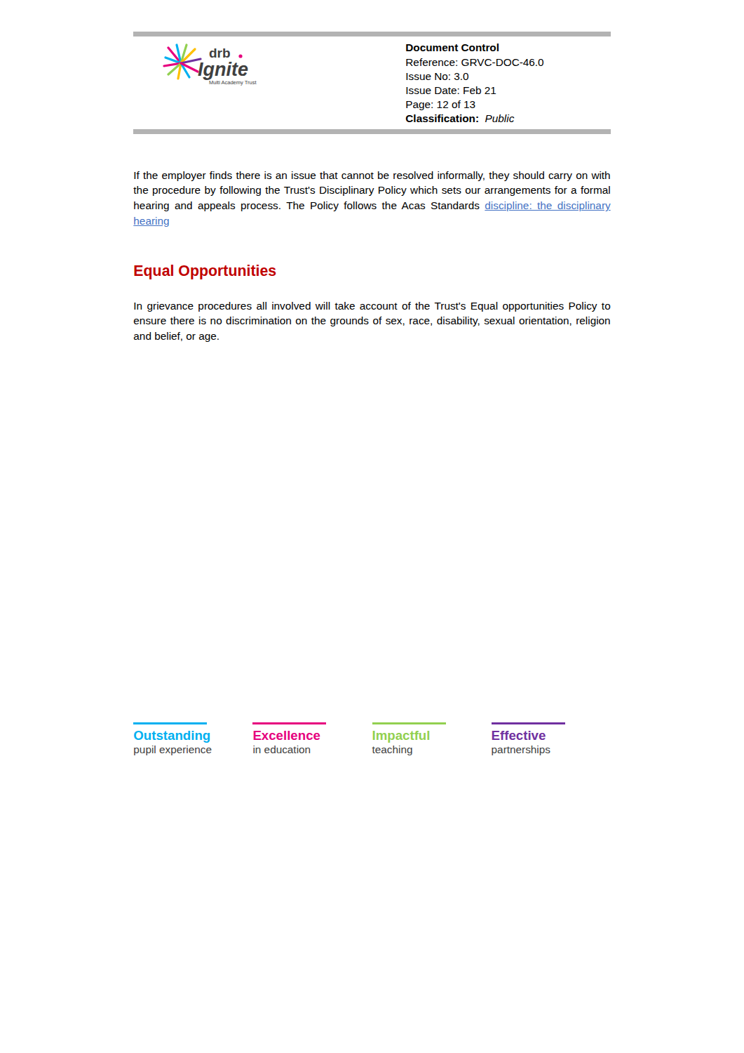drb Ignite Multi Academy Trust
Document Control
Reference: GRVC-DOC-46.0
Issue No: 3.0
Issue Date: Feb 21
Page: 12 of 13
Classification: Public
If the employer finds there is an issue that cannot be resolved informally, they should carry on with the procedure by following the Trust's Disciplinary Policy which sets our arrangements for a formal hearing and appeals process. The Policy follows the Acas Standards discipline: the disciplinary hearing
Equal Opportunities
In grievance procedures all involved will take account of the Trust's Equal opportunities Policy to ensure there is no discrimination on the grounds of sex, race, disability, sexual orientation, religion and belief, or age.
| Outstanding pupil experience | Excellence in education | Impactful teaching | Effective partnerships |